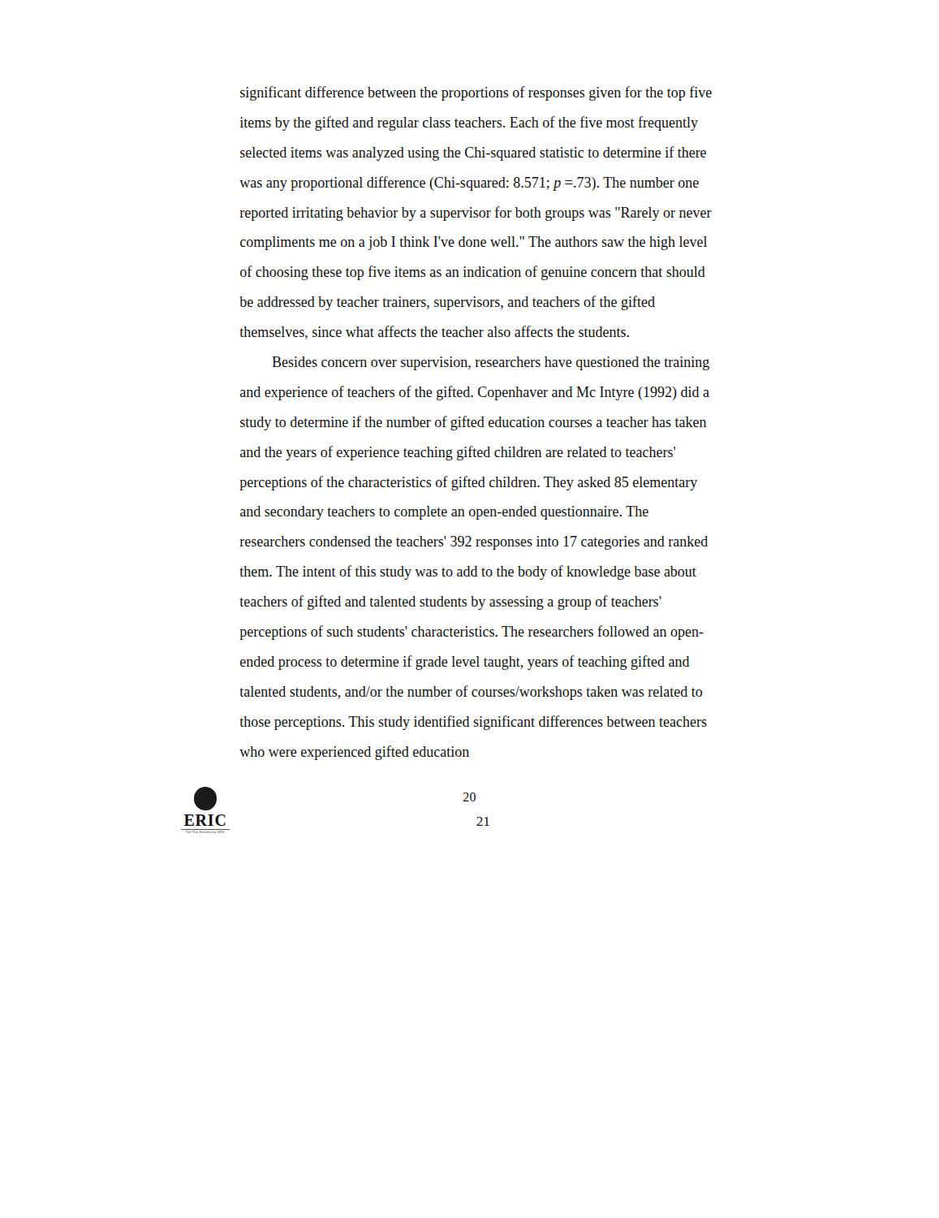significant difference between the proportions of responses given for the top five items by the gifted and regular class teachers. Each of the five most frequently selected items was analyzed using the Chi-squared statistic to determine if there was any proportional difference (Chi-squared: 8.571; p =.73). The number one reported irritating behavior by a supervisor for both groups was "Rarely or never compliments me on a job I think I've done well." The authors saw the high level of choosing these top five items as an indication of genuine concern that should be addressed by teacher trainers, supervisors, and teachers of the gifted themselves, since what affects the teacher also affects the students.
Besides concern over supervision, researchers have questioned the training and experience of teachers of the gifted. Copenhaver and Mc Intyre (1992) did a study to determine if the number of gifted education courses a teacher has taken and the years of experience teaching gifted children are related to teachers' perceptions of the characteristics of gifted children. They asked 85 elementary and secondary teachers to complete an open-ended questionnaire. The researchers condensed the teachers' 392 responses into 17 categories and ranked them. The intent of this study was to add to the body of knowledge base about teachers of gifted and talented students by assessing a group of teachers' perceptions of such students' characteristics. The researchers followed an open-ended process to determine if grade level taught, years of teaching gifted and talented students, and/or the number of courses/workshops taken was related to those perceptions. This study identified significant differences between teachers who were experienced gifted education
20
21
ERIC
Full Text Provided by ERIC